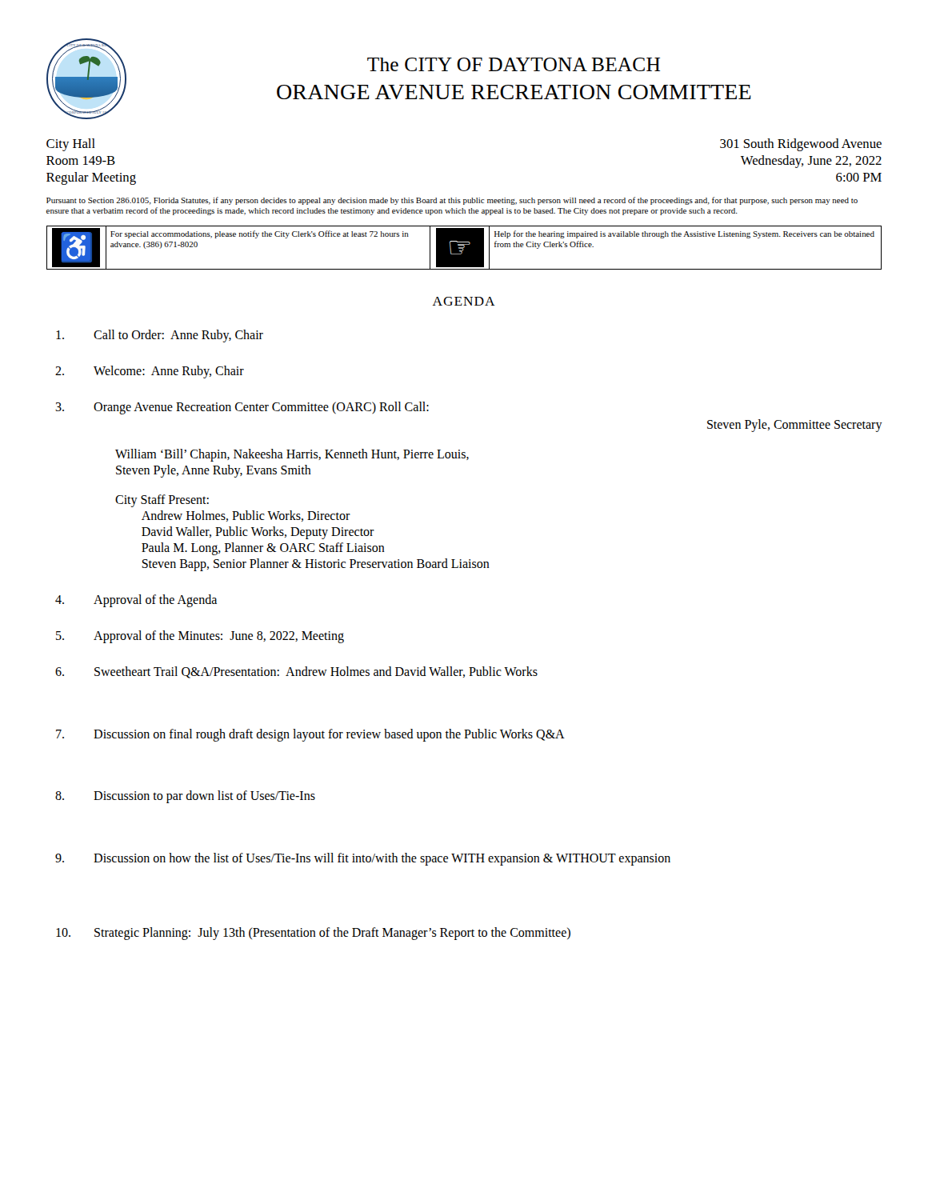THE CITY OF DAYTONA BEACH INCORPORATED JULY 1876
The CITY OF DAYTONA BEACH
ORANGE AVENUE RECREATION COMMITTEE
| City Hall | 301 South Ridgewood Avenue |
| Room 149-B | Wednesday, June 22, 2022 |
| Regular Meeting | 6:00 PM |
Pursuant to Section 286.0105, Florida Statutes, if any person decides to appeal any decision made by this Board at this public meeting, such person will need a record of the proceedings and, for that purpose, such person may need to ensure that a verbatim record of the proceedings is made, which record includes the testimony and evidence upon which the appeal is to be based. The City does not prepare or provide such a record.
| ♿ | For special accommodations, please notify the City Clerk's Office at least 72 hours in advance. (386) 671-8020 | ☞ | Help for the hearing impaired is available through the Assistive Listening System. Receivers can be obtained from the City Clerk's Office. |
AGENDA
1.
Call to Order: Anne Ruby, Chair
2.
Welcome: Anne Ruby, Chair
3.
Orange Avenue Recreation Center Committee (OARC) Roll Call:
Steven Pyle, Committee Secretary
William ‘Bill’ Chapin, Nakeesha Harris, Kenneth Hunt, Pierre Louis,
Steven Pyle, Anne Ruby, Evans Smith
City Staff Present:
Andrew Holmes, Public Works, Director
David Waller, Public Works, Deputy Director
Paula M. Long, Planner & OARC Staff Liaison
Steven Bapp, Senior Planner & Historic Preservation Board Liaison
4.
Approval of the Agenda
5.
Approval of the Minutes: June 8, 2022, Meeting
6.
Sweetheart Trail Q&A/Presentation: Andrew Holmes and David Waller, Public Works
7.
Discussion on final rough draft design layout for review based upon the Public Works Q&A
8.
Discussion to par down list of Uses/Tie-Ins
9.
Discussion on how the list of Uses/Tie-Ins will fit into/with the space WITH expansion & WITHOUT expansion
10.
Strategic Planning: July 13th (Presentation of the Draft Manager’s Report to the Committee)